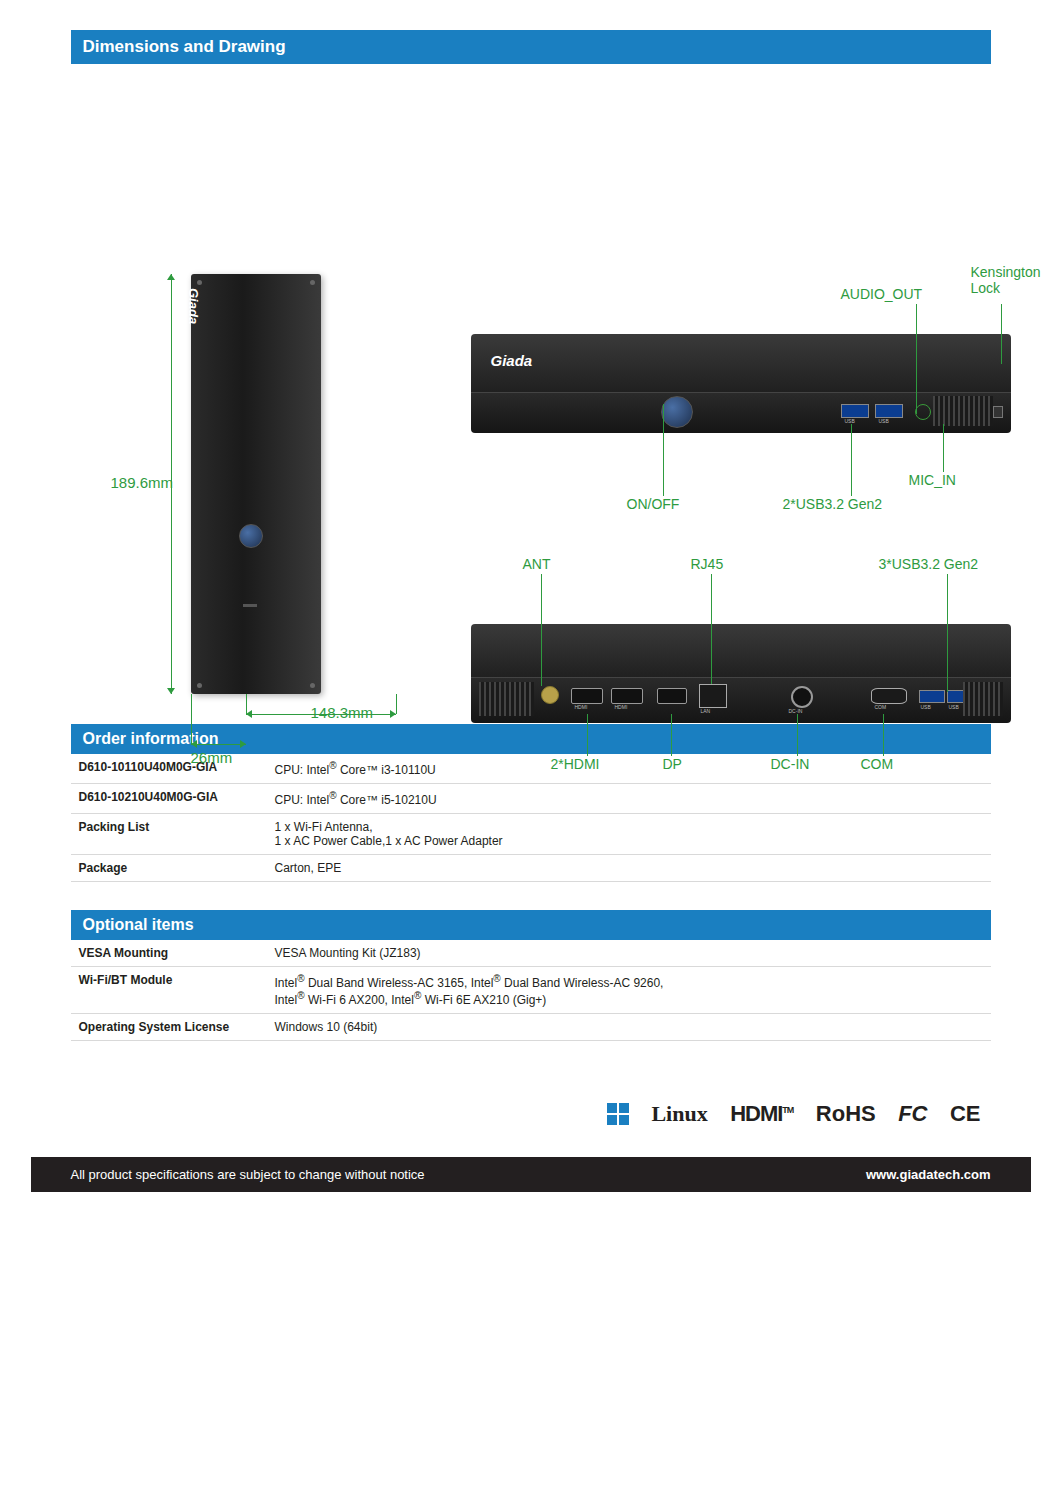Dimensions and Drawing
189.6mm
Giada
148.3mm
26mm
Giada
USB
USB
Kensington
Lock
AUDIO_OUT
MIC_IN
2*USB3.2 Gen2
ON/OFF
HDMI
HDMI
LAN
DC-IN
COM
USB
USB
USB
ANT
RJ45
3*USB3.2 Gen2
2*HDMI
DP
DC-IN
COM
Order information
| D610-10110U40M0G-GIA | CPU: Intel ® Core™ i3-10110U |
| D610-10210U40M0G-GIA | CPU: Intel ® Core™ i5-10210U |
| Packing List | 1 x Wi-Fi Antenna, 1 x AC Power Cable,1 x AC Power Adapter |
| Package | Carton, EPE |
Optional items
| VESA Mounting | VESA Mounting Kit (JZ183) |
| Wi-Fi/BT Module | Intel ® Dual Band Wireless-AC 3165, Intel ® Dual Band Wireless-AC 9260, Intel ® Wi-Fi 6 AX200, Intel ® Wi-Fi 6E AX210 (Gig+) |
| Operating System License | Windows 10 (64bit) |
Linux HDMITM RoHS FC CE
All product specifications are subject to change without notice
www.giadatech.com